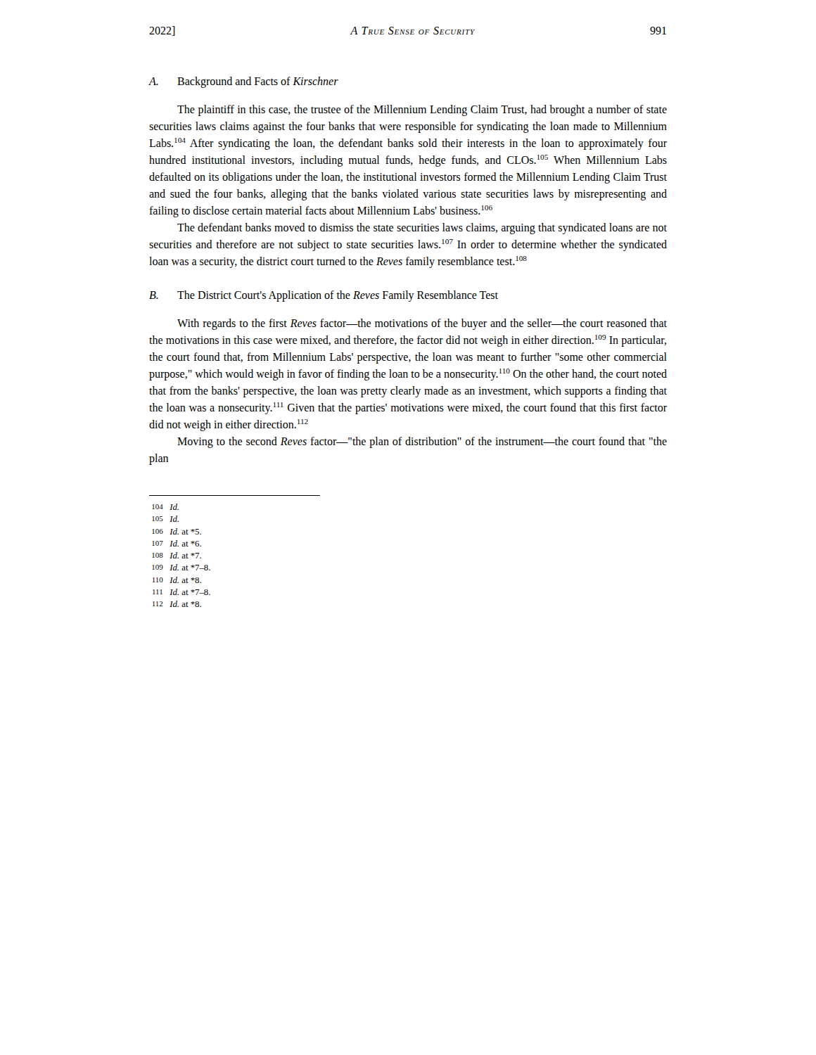2022] A True Sense of Security 991
A. Background and Facts of Kirschner
The plaintiff in this case, the trustee of the Millennium Lending Claim Trust, had brought a number of state securities laws claims against the four banks that were responsible for syndicating the loan made to Millennium Labs.104 After syndicating the loan, the defendant banks sold their interests in the loan to approximately four hundred institutional investors, including mutual funds, hedge funds, and CLOs.105 When Millennium Labs defaulted on its obligations under the loan, the institutional investors formed the Millennium Lending Claim Trust and sued the four banks, alleging that the banks violated various state securities laws by misrepresenting and failing to disclose certain material facts about Millennium Labs' business.106
The defendant banks moved to dismiss the state securities laws claims, arguing that syndicated loans are not securities and therefore are not subject to state securities laws.107 In order to determine whether the syndicated loan was a security, the district court turned to the Reves family resemblance test.108
B. The District Court's Application of the Reves Family Resemblance Test
With regards to the first Reves factor—the motivations of the buyer and the seller—the court reasoned that the motivations in this case were mixed, and therefore, the factor did not weigh in either direction.109 In particular, the court found that, from Millennium Labs' perspective, the loan was meant to further "some other commercial purpose," which would weigh in favor of finding the loan to be a nonsecurity.110 On the other hand, the court noted that from the banks' perspective, the loan was pretty clearly made as an investment, which supports a finding that the loan was a nonsecurity.111 Given that the parties' motivations were mixed, the court found that this first factor did not weigh in either direction.112
Moving to the second Reves factor—"the plan of distribution" of the instrument—the court found that "the plan
104 Id.
105 Id.
106 Id. at *5.
107 Id. at *6.
108 Id. at *7.
109 Id. at *7–8.
110 Id. at *8.
111 Id. at *7–8.
112 Id. at *8.